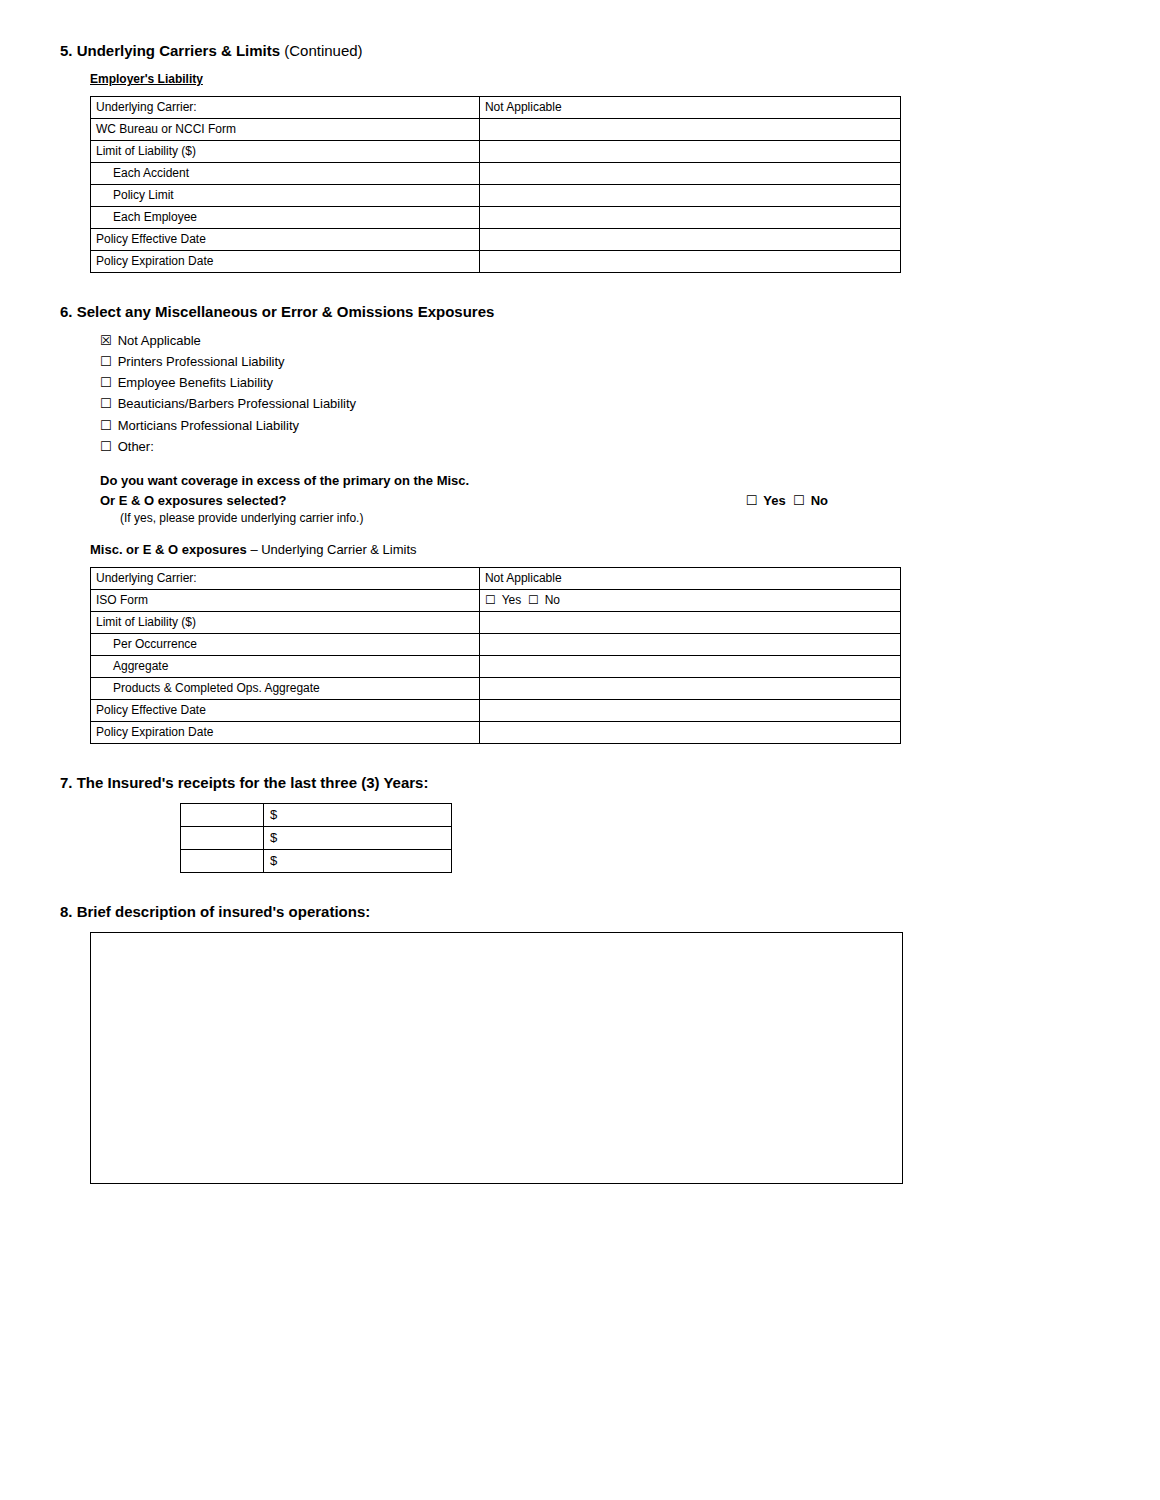5. Underlying Carriers & Limits (Continued)
Employer's Liability
| Underlying Carrier: | Not Applicable |
| WC Bureau or NCCI Form | |
| Limit of Liability ($) | |
| Each Accident | |
| Policy Limit | |
| Each Employee | |
| Policy Effective Date | |
| Policy Expiration Date | |
6. Select any Miscellaneous or Error & Omissions Exposures
☒Not Applicable
☐Printers Professional Liability
☐Employee Benefits Liability
☐Beauticians/Barbers Professional Liability
☐Morticians Professional Liability
☐Other:
Do you want coverage in excess of the primary on the Misc.
Or E & O exposures selected? ☐Yes ☐No
(If yes, please provide underlying carrier info.)
Misc. or E & O exposures – Underlying Carrier & Limits
| Underlying Carrier: | Not Applicable |
| ISO Form | ☐ Yes ☐ No |
| Limit of Liability ($) | |
| Per Occurrence | |
| Aggregate | |
| Products & Completed Ops. Aggregate | |
| Policy Effective Date | |
| Policy Expiration Date | |
7. The Insured's receipts for the last three (3) Years:
| | $ |
| | $ |
| | $ |
8. Brief description of insured's operations: